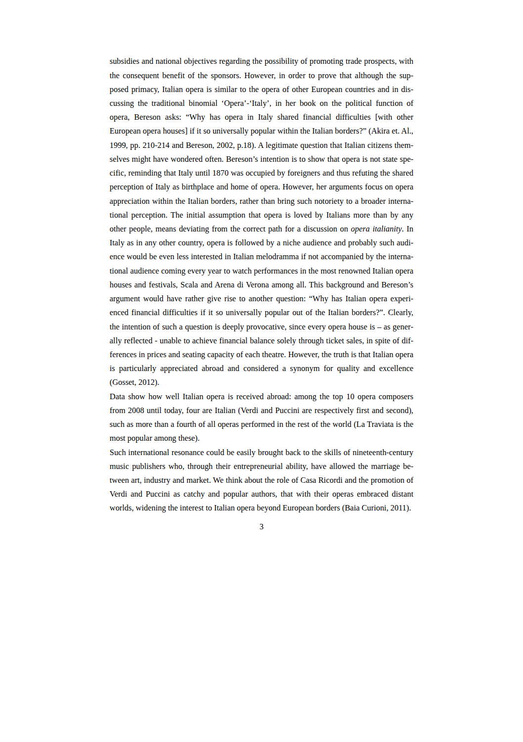subsidies and national objectives regarding the possibility of promoting trade prospects, with the consequent benefit of the sponsors. However, in order to prove that although the supposed primacy, Italian opera is similar to the opera of other European countries and in discussing the traditional binomial ‘Opera’-‘Italy’, in her book on the political function of opera, Bereson asks: “Why has opera in Italy shared financial difficulties [with other European opera houses] if it so universally popular within the Italian borders?” (Akira et. Al., 1999, pp. 210-214 and Bereson, 2002, p.18). A legitimate question that Italian citizens themselves might have wondered often. Bereson’s intention is to show that opera is not state specific, reminding that Italy until 1870 was occupied by foreigners and thus refuting the shared perception of Italy as birthplace and home of opera. However, her arguments focus on opera appreciation within the Italian borders, rather than bring such notoriety to a broader international perception. The initial assumption that opera is loved by Italians more than by any other people, means deviating from the correct path for a discussion on opera italianity. In Italy as in any other country, opera is followed by a niche audience and probably such audience would be even less interested in Italian melodramma if not accompanied by the international audience coming every year to watch performances in the most renowned Italian opera houses and festivals, Scala and Arena di Verona among all. This background and Bereson’s argument would have rather give rise to another question: “Why has Italian opera experienced financial difficulties if it so universally popular out of the Italian borders?”. Clearly, the intention of such a question is deeply provocative, since every opera house is – as generally reflected - unable to achieve financial balance solely through ticket sales, in spite of differences in prices and seating capacity of each theatre. However, the truth is that Italian opera is particularly appreciated abroad and considered a synonym for quality and excellence (Gosset, 2012).
Data show how well Italian opera is received abroad: among the top 10 opera composers from 2008 until today, four are Italian (Verdi and Puccini are respectively first and second), such as more than a fourth of all operas performed in the rest of the world (La Traviata is the most popular among these).
Such international resonance could be easily brought back to the skills of nineteenth-century music publishers who, through their entrepreneurial ability, have allowed the marriage between art, industry and market. We think about the role of Casa Ricordi and the promotion of Verdi and Puccini as catchy and popular authors, that with their operas embraced distant worlds, widening the interest to Italian opera beyond European borders (Baia Curioni, 2011).
3